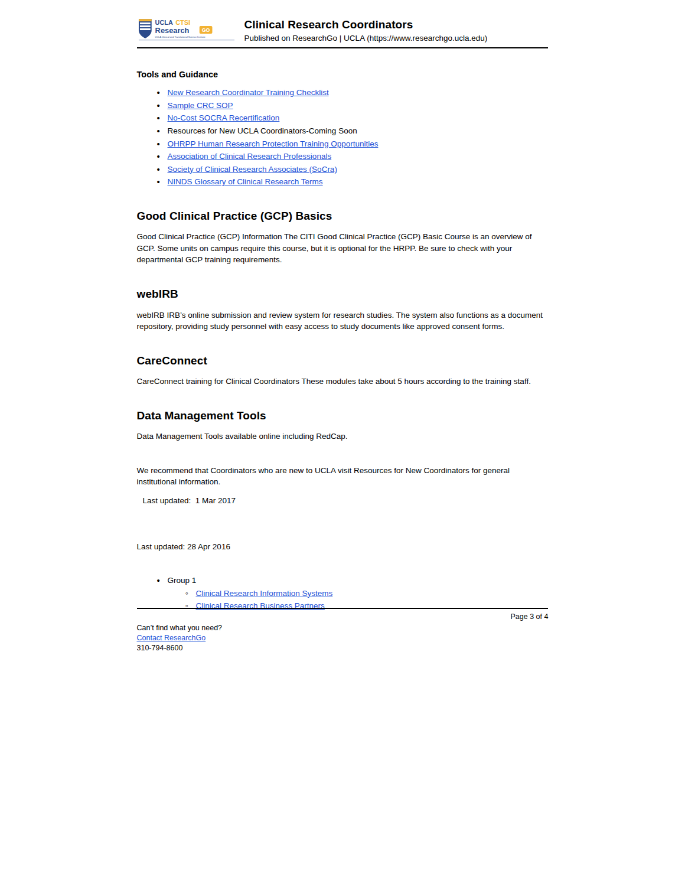UCLA CTSI Research GO UCLA Clinical and Translational Science Institute
Clinical Research Coordinators
Published on ResearchGo | UCLA (https://www.researchgo.ucla.edu)
Tools and Guidance
New Research Coordinator Training Checklist
Sample CRC SOP
No-Cost SOCRA Recertification
Resources for New UCLA Coordinators-Coming Soon
OHRPP Human Research Protection Training Opportunities
Association of Clinical Research Professionals
Society of Clinical Research Associates (SoCra)
NINDS Glossary of Clinical Research Terms
Good Clinical Practice (GCP) Basics
Good Clinical Practice (GCP) Information The CITI Good Clinical Practice (GCP) Basic Course is an overview of GCP. Some units on campus require this course, but it is optional for the HRPP. Be sure to check with your departmental GCP training requirements.
webIRB
webIRB IRB’s online submission and review system for research studies. The system also functions as a document repository, providing study personnel with easy access to study documents like approved consent forms.
CareConnect
CareConnect training for Clinical Coordinators These modules take about 5 hours according to the training staff.
Data Management Tools
Data Management Tools available online including RedCap.
We recommend that Coordinators who are new to UCLA visit Resources for New Coordinators for general institutional information.
Last updated: 1 Mar 2017
Last updated: 28 Apr 2016
Group 1
Clinical Research Information Systems
Clinical Research Business Partners
Page 3 of 4
Can’t find what you need?
Contact ResearchGo
310-794-8600